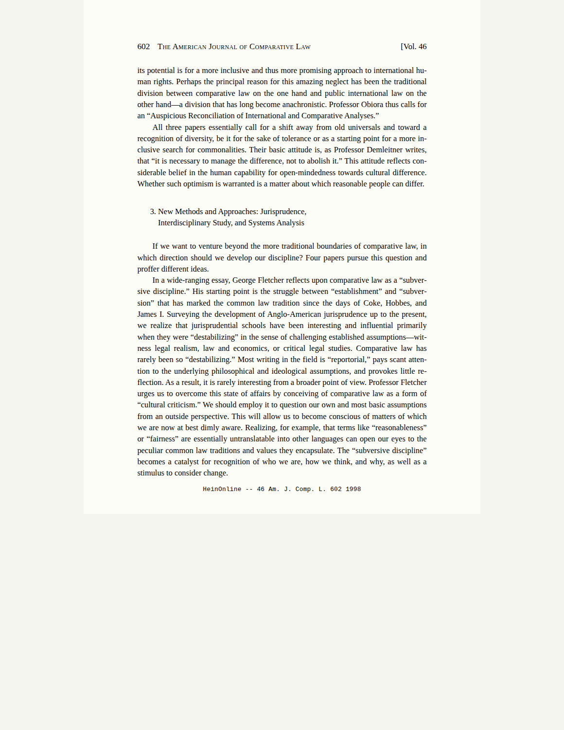602 The American Journal of Comparative Law [Vol. 46
its potential is for a more inclusive and thus more promising approach to international human rights. Perhaps the principal reason for this amazing neglect has been the traditional division between comparative law on the one hand and public international law on the other hand—a division that has long become anachronistic. Professor Obiora thus calls for an “Auspicious Reconciliation of International and Comparative Analyses.”
All three papers essentially call for a shift away from old universals and toward a recognition of diversity, be it for the sake of tolerance or as a starting point for a more inclusive search for commonalities. Their basic attitude is, as Professor Demleitner writes, that “it is necessary to manage the difference, not to abolish it.” This attitude reflects considerable belief in the human capability for open-mindedness towards cultural difference. Whether such optimism is warranted is a matter about which reasonable people can differ.
3. New Methods and Approaches: Jurisprudence,
Interdisciplinary Study, and Systems Analysis
If we want to venture beyond the more traditional boundaries of comparative law, in which direction should we develop our discipline? Four papers pursue this question and proffer different ideas.
In a wide-ranging essay, George Fletcher reflects upon comparative law as a “subversive discipline.” His starting point is the struggle between “establishment” and “subversion” that has marked the common law tradition since the days of Coke, Hobbes, and James I. Surveying the development of Anglo-American jurisprudence up to the present, we realize that jurisprudential schools have been interesting and influential primarily when they were “destabilizing” in the sense of challenging established assumptions—witness legal realism, law and economics, or critical legal studies. Comparative law has rarely been so “destabilizing.” Most writing in the field is “reportorial,” pays scant attention to the underlying philosophical and ideological assumptions, and provokes little reflection. As a result, it is rarely interesting from a broader point of view. Professor Fletcher urges us to overcome this state of affairs by conceiving of comparative law as a form of “cultural criticism.” We should employ it to question our own and most basic assumptions from an outside perspective. This will allow us to become conscious of matters of which we are now at best dimly aware. Realizing, for example, that terms like “reasonableness” or “fairness” are essentially untranslatable into other languages can open our eyes to the peculiar common law traditions and values they encapsulate. The “subversive discipline” becomes a catalyst for recognition of who we are, how we think, and why, as well as a stimulus to consider change.
HeinOnline -- 46 Am. J. Comp. L. 602 1998